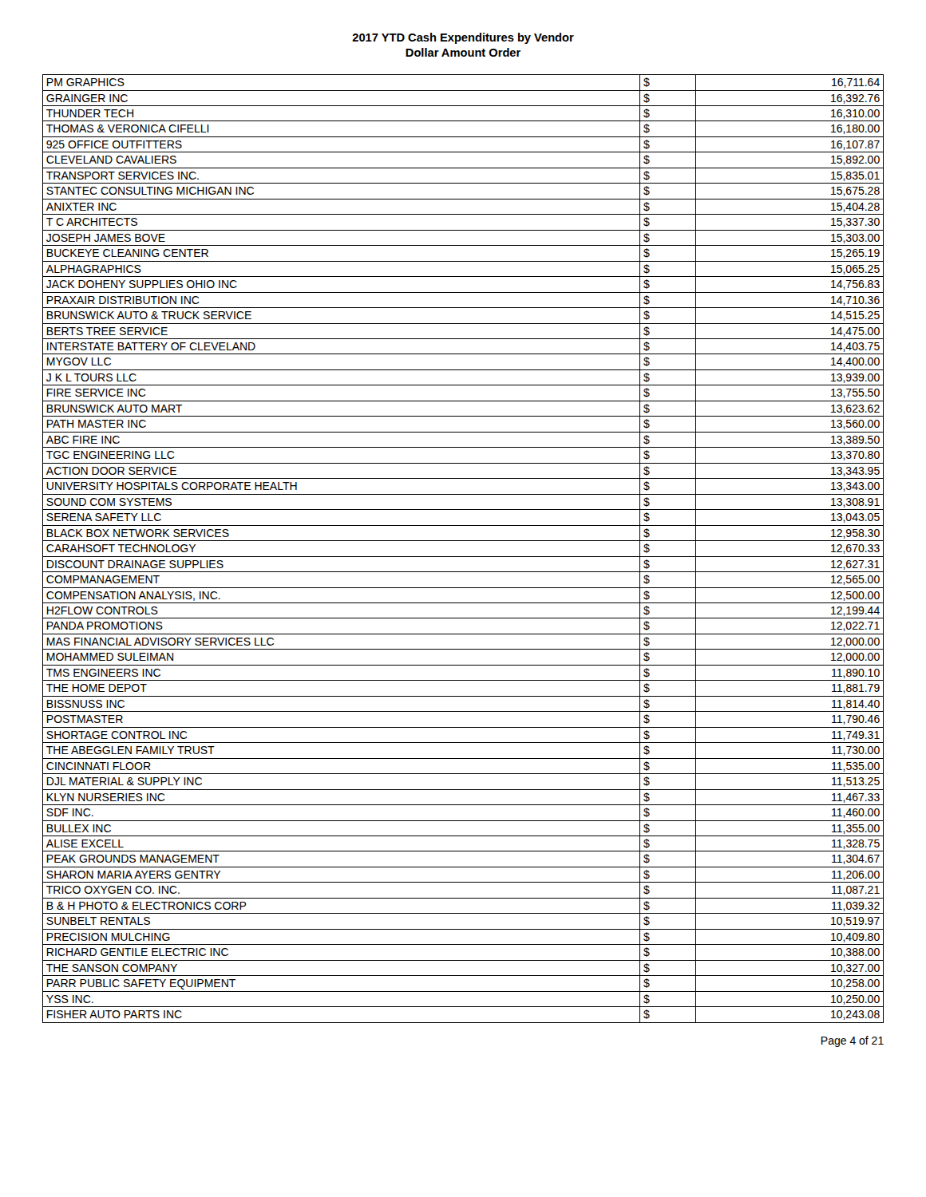2017 YTD Cash Expenditures by Vendor
Dollar Amount Order
| PM GRAPHICS | $ | 16,711.64 |
| GRAINGER INC | $ | 16,392.76 |
| THUNDER TECH | $ | 16,310.00 |
| THOMAS & VERONICA CIFELLI | $ | 16,180.00 |
| 925 OFFICE OUTFITTERS | $ | 16,107.87 |
| CLEVELAND CAVALIERS | $ | 15,892.00 |
| TRANSPORT SERVICES INC. | $ | 15,835.01 |
| STANTEC CONSULTING MICHIGAN INC | $ | 15,675.28 |
| ANIXTER INC | $ | 15,404.28 |
| T C ARCHITECTS | $ | 15,337.30 |
| JOSEPH JAMES BOVE | $ | 15,303.00 |
| BUCKEYE CLEANING CENTER | $ | 15,265.19 |
| ALPHAGRAPHICS | $ | 15,065.25 |
| JACK DOHENY SUPPLIES OHIO INC | $ | 14,756.83 |
| PRAXAIR DISTRIBUTION INC | $ | 14,710.36 |
| BRUNSWICK AUTO & TRUCK SERVICE | $ | 14,515.25 |
| BERTS TREE SERVICE | $ | 14,475.00 |
| INTERSTATE BATTERY OF CLEVELAND | $ | 14,403.75 |
| MYGOV LLC | $ | 14,400.00 |
| J K L TOURS LLC | $ | 13,939.00 |
| FIRE SERVICE INC | $ | 13,755.50 |
| BRUNSWICK AUTO MART | $ | 13,623.62 |
| PATH MASTER INC | $ | 13,560.00 |
| ABC FIRE INC | $ | 13,389.50 |
| TGC ENGINEERING LLC | $ | 13,370.80 |
| ACTION DOOR SERVICE | $ | 13,343.95 |
| UNIVERSITY HOSPITALS CORPORATE HEALTH | $ | 13,343.00 |
| SOUND COM SYSTEMS | $ | 13,308.91 |
| SERENA SAFETY LLC | $ | 13,043.05 |
| BLACK BOX NETWORK SERVICES | $ | 12,958.30 |
| CARAHSOFT TECHNOLOGY | $ | 12,670.33 |
| DISCOUNT DRAINAGE SUPPLIES | $ | 12,627.31 |
| COMPMANAGEMENT | $ | 12,565.00 |
| COMPENSATION ANALYSIS, INC. | $ | 12,500.00 |
| H2FLOW CONTROLS | $ | 12,199.44 |
| PANDA PROMOTIONS | $ | 12,022.71 |
| MAS FINANCIAL ADVISORY SERVICES LLC | $ | 12,000.00 |
| MOHAMMED SULEIMAN | $ | 12,000.00 |
| TMS ENGINEERS INC | $ | 11,890.10 |
| THE HOME DEPOT | $ | 11,881.79 |
| BISSNUSS INC | $ | 11,814.40 |
| POSTMASTER | $ | 11,790.46 |
| SHORTAGE CONTROL INC | $ | 11,749.31 |
| THE ABEGGLEN FAMILY TRUST | $ | 11,730.00 |
| CINCINNATI FLOOR | $ | 11,535.00 |
| DJL MATERIAL & SUPPLY INC | $ | 11,513.25 |
| KLYN NURSERIES INC | $ | 11,467.33 |
| SDF INC. | $ | 11,460.00 |
| BULLEX INC | $ | 11,355.00 |
| ALISE EXCELL | $ | 11,328.75 |
| PEAK GROUNDS MANAGEMENT | $ | 11,304.67 |
| SHARON MARIA AYERS GENTRY | $ | 11,206.00 |
| TRICO OXYGEN CO. INC. | $ | 11,087.21 |
| B & H PHOTO & ELECTRONICS CORP | $ | 11,039.32 |
| SUNBELT RENTALS | $ | 10,519.97 |
| PRECISION MULCHING | $ | 10,409.80 |
| RICHARD GENTILE ELECTRIC INC | $ | 10,388.00 |
| THE SANSON COMPANY | $ | 10,327.00 |
| PARR PUBLIC SAFETY EQUIPMENT | $ | 10,258.00 |
| YSS INC. | $ | 10,250.00 |
| FISHER AUTO PARTS INC | $ | 10,243.08 |
Page 4 of 21